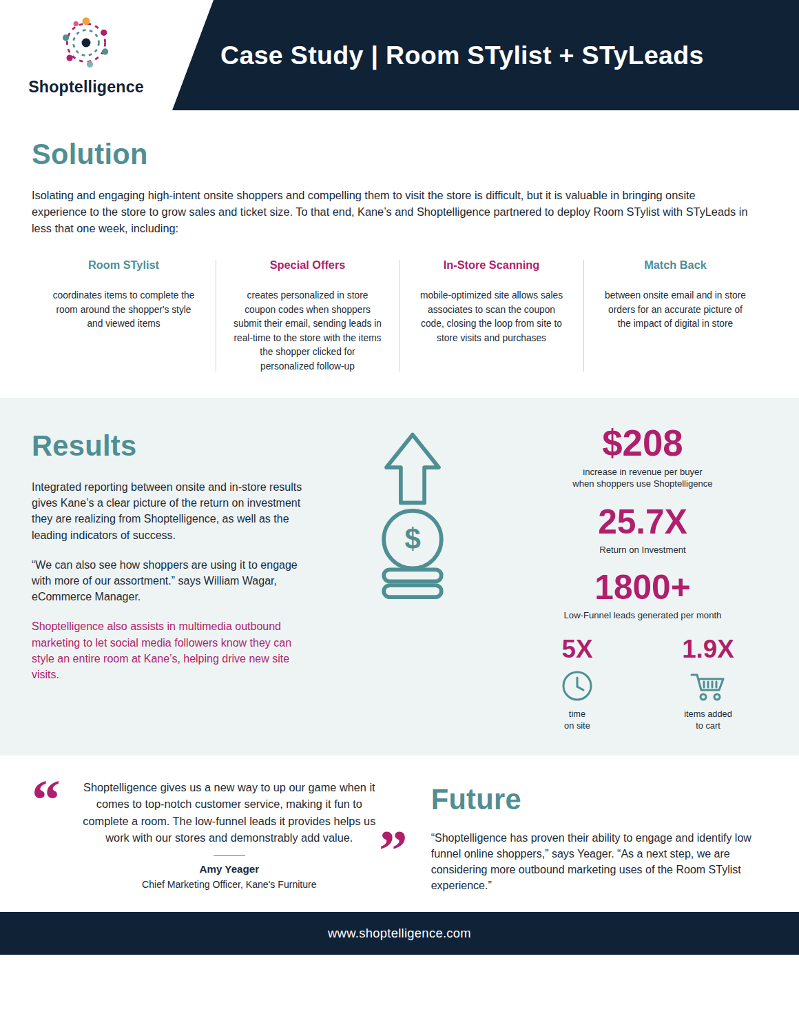Shoptelligence
Case Study | Room STylist + STyLeads
Solution
Isolating and engaging high-intent onsite shoppers and compelling them to visit the store is difficult, but it is valuable in bringing onsite experience to the store to grow sales and ticket size. To that end, Kane’s and Shoptelligence partnered to deploy Room STylist with STyLeads in less that one week, including:
Room STylist
coordinates items to complete the room around the shopper's style and viewed items
Special Offers
creates personalized in store coupon codes when shoppers submit their email, sending leads in real-time to the store with the items the shopper clicked for personalized follow-up
In-Store Scanning
mobile-optimized site allows sales associates to scan the coupon code, closing the loop from site to store visits and purchases
Match Back
between onsite email and in store orders for an accurate picture of the impact of digital in store
Results
Integrated reporting between onsite and in-store results gives Kane’s a clear picture of the return on investment they are realizing from Shoptelligence, as well as the leading indicators of success.
“We can also see how shoppers are using it to engage with more of our assortment.” says William Wagar, eCommerce Manager.
Shoptelligence also assists in multimedia outbound marketing to let social media followers know they can style an entire room at Kane’s, helping drive new site visits.
$
$208
increase in revenue per buyer
when shoppers use Shoptelligence
25.7X
Return on Investment
1800+
Low-Funnel leads generated per month
5X
time
on site
1.9X
items added
to cart
“
Shoptelligence gives us a new way to up our game when it comes to top-notch customer service, making it fun to complete a room. The low-funnel leads it provides helps us work with our stores and demonstrably add value.
”
Amy Yeager
Chief Marketing Officer, Kane's Furniture
Future
“Shoptelligence has proven their ability to engage and identify low funnel online shoppers,” says Yeager. “As a next step, we are considering more outbound marketing uses of the Room STylist experience.”
www.shoptelligence.com